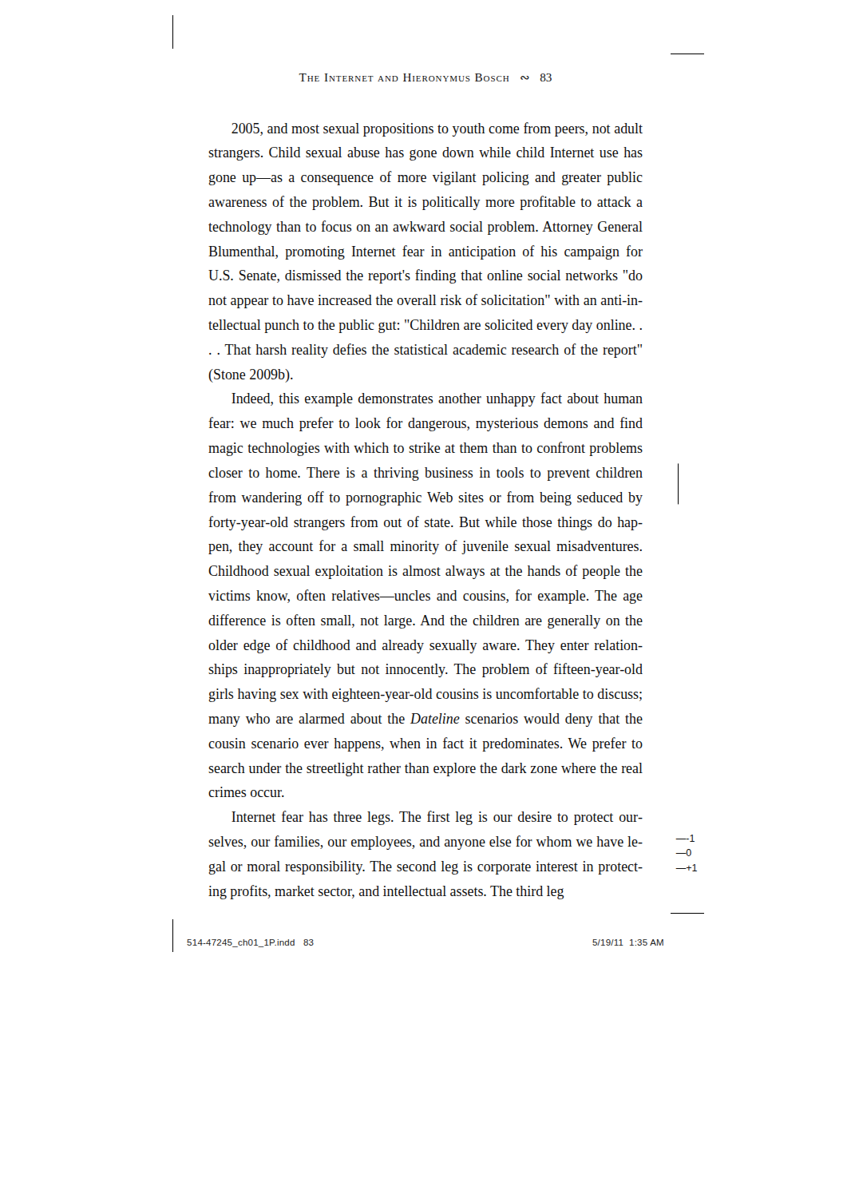The Internet and Hieronymus Bosch ∾ 83
2005, and most sexual propositions to youth come from peers, not adult strangers. Child sexual abuse has gone down while child Internet use has gone up—as a consequence of more vigilant policing and greater public awareness of the problem. But it is politically more profitable to attack a technology than to focus on an awkward social problem. Attorney General Blumenthal, promoting Internet fear in anticipation of his campaign for U.S. Senate, dismissed the report's finding that online social networks "do not appear to have increased the overall risk of solicitation" with an anti-intellectual punch to the public gut: "Children are solicited every day online. . . . That harsh reality defies the statistical academic research of the report" (Stone 2009b).
Indeed, this example demonstrates another unhappy fact about human fear: we much prefer to look for dangerous, mysterious demons and find magic technologies with which to strike at them than to confront problems closer to home. There is a thriving business in tools to prevent children from wandering off to pornographic Web sites or from being seduced by forty-year-old strangers from out of state. But while those things do happen, they account for a small minority of juvenile sexual misadventures. Childhood sexual exploitation is almost always at the hands of people the victims know, often relatives—uncles and cousins, for example. The age difference is often small, not large. And the children are generally on the older edge of childhood and already sexually aware. They enter relationships inappropriately but not innocently. The problem of fifteen-year-old girls having sex with eighteen-year-old cousins is uncomfortable to discuss; many who are alarmed about the Dateline scenarios would deny that the cousin scenario ever happens, when in fact it predominates. We prefer to search under the streetlight rather than explore the dark zone where the real crimes occur.
Internet fear has three legs. The first leg is our desire to protect ourselves, our families, our employees, and anyone else for whom we have legal or moral responsibility. The second leg is corporate interest in protecting profits, market sector, and intellectual assets. The third leg
—-1
—0
—+1
514-47245_ch01_1P.indd 83 5/19/11 1:35 AM